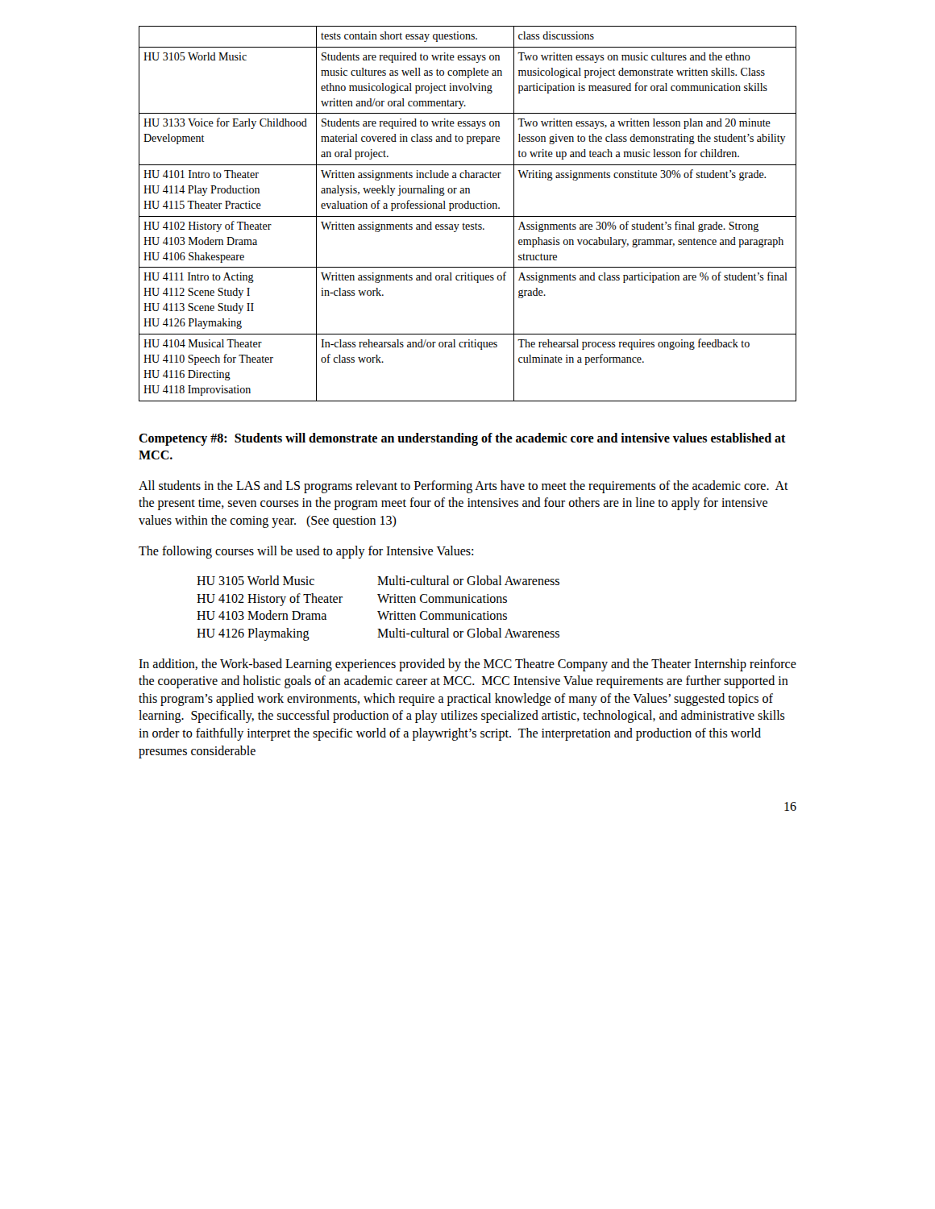| | tests contain short essay questions. | class discussions |
| HU 3105 World Music | Students are required to write essays on music cultures as well as to complete an ethno musicological project involving written and/or oral commentary. | Two written essays on music cultures and the ethno musicological project demonstrate written skills. Class participation is measured for oral communication skills |
| HU 3133 Voice for Early Childhood Development | Students are required to write essays on material covered in class and to prepare an oral project. | Two written essays, a written lesson plan and 20 minute lesson given to the class demonstrating the student’s ability to write up and teach a music lesson for children. |
| HU 4101 Intro to Theater HU 4114 Play Production HU 4115 Theater Practice | Written assignments include a character analysis, weekly journaling or an evaluation of a professional production. | Writing assignments constitute 30% of student’s grade. |
| HU 4102 History of Theater HU 4103 Modern Drama HU 4106 Shakespeare | Written assignments and essay tests. | Assignments are 30% of student’s final grade. Strong emphasis on vocabulary, grammar, sentence and paragraph structure |
| HU 4111 Intro to Acting HU 4112 Scene Study I HU 4113 Scene Study II HU 4126 Playmaking | Written assignments and oral critiques of in-class work. | Assignments and class participation are % of student’s final grade. |
| HU 4104 Musical Theater HU 4110 Speech for Theater HU 4116 Directing HU 4118 Improvisation | In-class rehearsals and/or oral critiques of class work. | The rehearsal process requires ongoing feedback to culminate in a performance. |
Competency #8: Students will demonstrate an understanding of the academic core and intensive values established at MCC.
All students in the LAS and LS programs relevant to Performing Arts have to meet the requirements of the academic core. At the present time, seven courses in the program meet four of the intensives and four others are in line to apply for intensive values within the coming year. (See question 13)
The following courses will be used to apply for Intensive Values:
HU 3105 World Music Multi-cultural or Global Awareness
HU 4102 History of Theater Written Communications
HU 4103 Modern Drama Written Communications
HU 4126 Playmaking Multi-cultural or Global Awareness
In addition, the Work-based Learning experiences provided by the MCC Theatre Company and the Theater Internship reinforce the cooperative and holistic goals of an academic career at MCC. MCC Intensive Value requirements are further supported in this program’s applied work environments, which require a practical knowledge of many of the Values’ suggested topics of learning. Specifically, the successful production of a play utilizes specialized artistic, technological, and administrative skills in order to faithfully interpret the specific world of a playwright’s script. The interpretation and production of this world presumes considerable
16